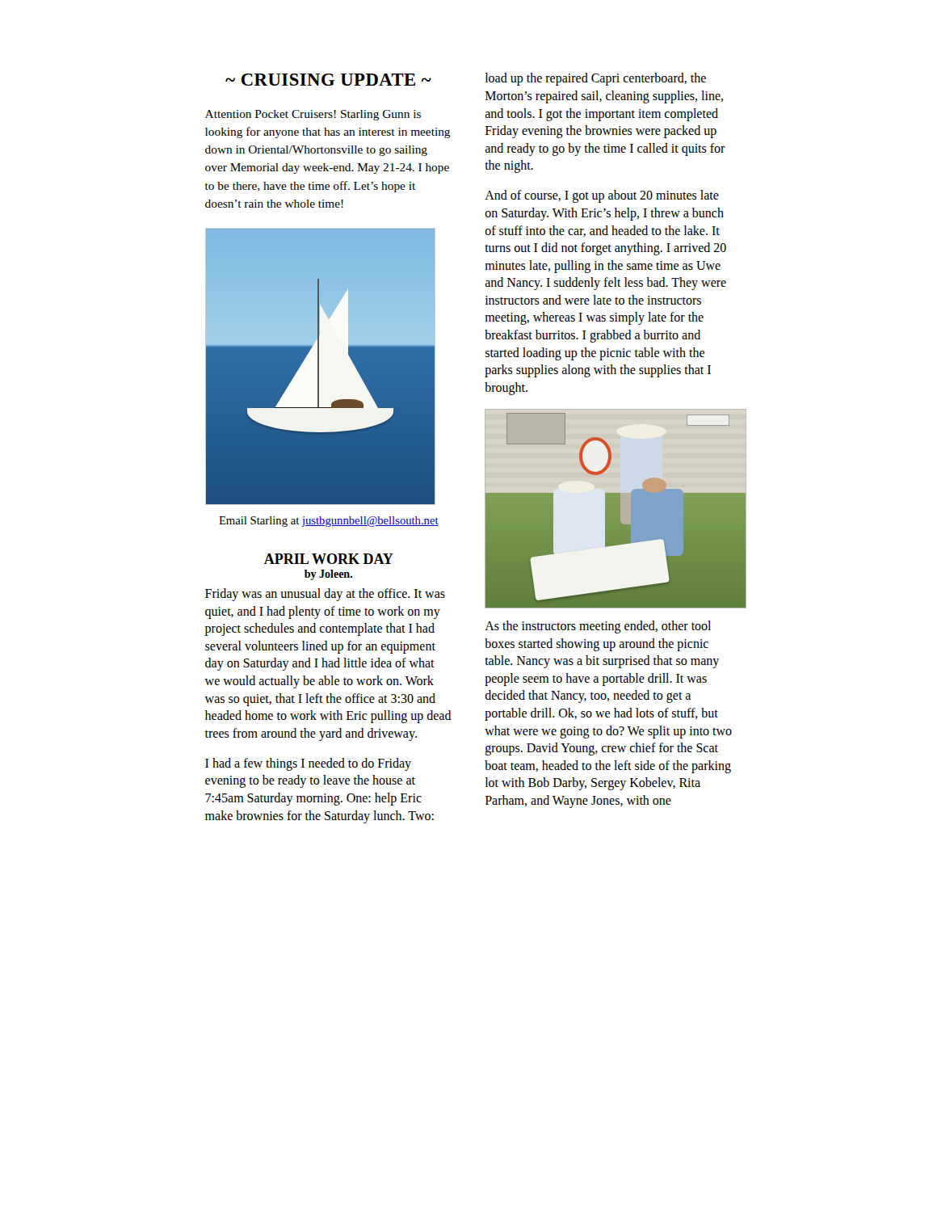~ CRUISING UPDATE ~
Attention Pocket Cruisers! Starling Gunn is looking for anyone that has an interest in meeting down in Oriental/Whortonsville to go sailing over Memorial day week-end. May 21-24. I hope to be there, have the time off. Let’s hope it doesn’t rain the whole time!
Email Starling at justbgunnbell@bellsouth.net
APRIL WORK DAY
by Joleen.
Friday was an unusual day at the office. It was quiet, and I had plenty of time to work on my project schedules and contemplate that I had several volunteers lined up for an equipment day on Saturday and I had little idea of what we would actually be able to work on. Work was so quiet, that I left the office at 3:30 and headed home to work with Eric pulling up dead trees from around the yard and driveway.
I had a few things I needed to do Friday evening to be ready to leave the house at 7:45am Saturday morning. One: help Eric make brownies for the Saturday lunch. Two: load up the repaired Capri centerboard, the Morton’s repaired sail, cleaning supplies, line, and tools. I got the important item completed Friday evening the brownies were packed up and ready to go by the time I called it quits for the night.
And of course, I got up about 20 minutes late on Saturday. With Eric’s help, I threw a bunch of stuff into the car, and headed to the lake. It turns out I did not forget anything. I arrived 20 minutes late, pulling in the same time as Uwe and Nancy. I suddenly felt less bad. They were instructors and were late to the instructors meeting, whereas I was simply late for the breakfast burritos. I grabbed a burrito and started loading up the picnic table with the parks supplies along with the supplies that I brought.
As the instructors meeting ended, other tool boxes started showing up around the picnic table. Nancy was a bit surprised that so many people seem to have a portable drill. It was decided that Nancy, too, needed to get a portable drill. Ok, so we had lots of stuff, but what were we going to do? We split up into two groups. David Young, crew chief for the Scat boat team, headed to the left side of the parking lot with Bob Darby, Sergey Kobelev, Rita Parham, and Wayne Jones, with one